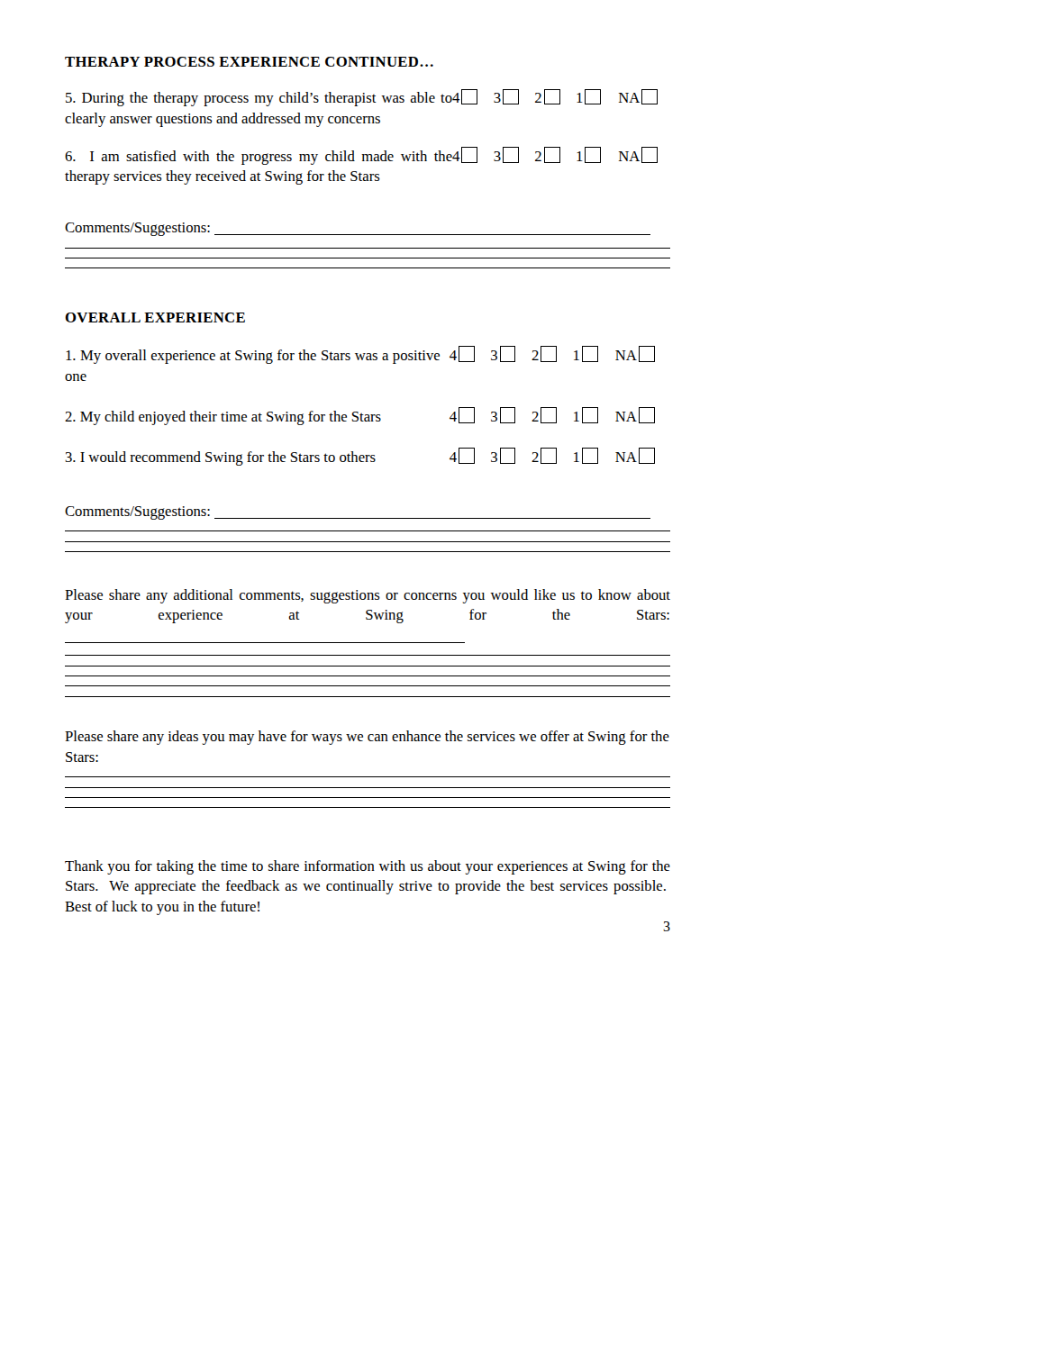THERAPY PROCESS EXPERIENCE CONTINUED…
| 5. During the therapy process my child’s therapist was able to clearly answer questions and addressed my concerns | 4 3 2 1 NA |
| 6. I am satisfied with the progress my child made with the therapy services they received at Swing for the Stars | 4 3 2 1 NA |
Comments/Suggestions:
OVERALL EXPERIENCE
| 1. My overall experience at Swing for the Stars was a positive one | 4 3 2 1 NA |
| 2. My child enjoyed their time at Swing for the Stars | 4 3 2 1 NA |
| 3. I would recommend Swing for the Stars to others | 4 3 2 1 NA |
Comments/Suggestions:
Please share any additional comments, suggestions or concerns you would like us to know about your experience at Swing for the Stars:
Please share any ideas you may have for ways we can enhance the services we offer at Swing for the Stars:
Thank you for taking the time to share information with us about your experiences at Swing for the Stars. We appreciate the feedback as we continually strive to provide the best services possible. Best of luck to you in the future!
3